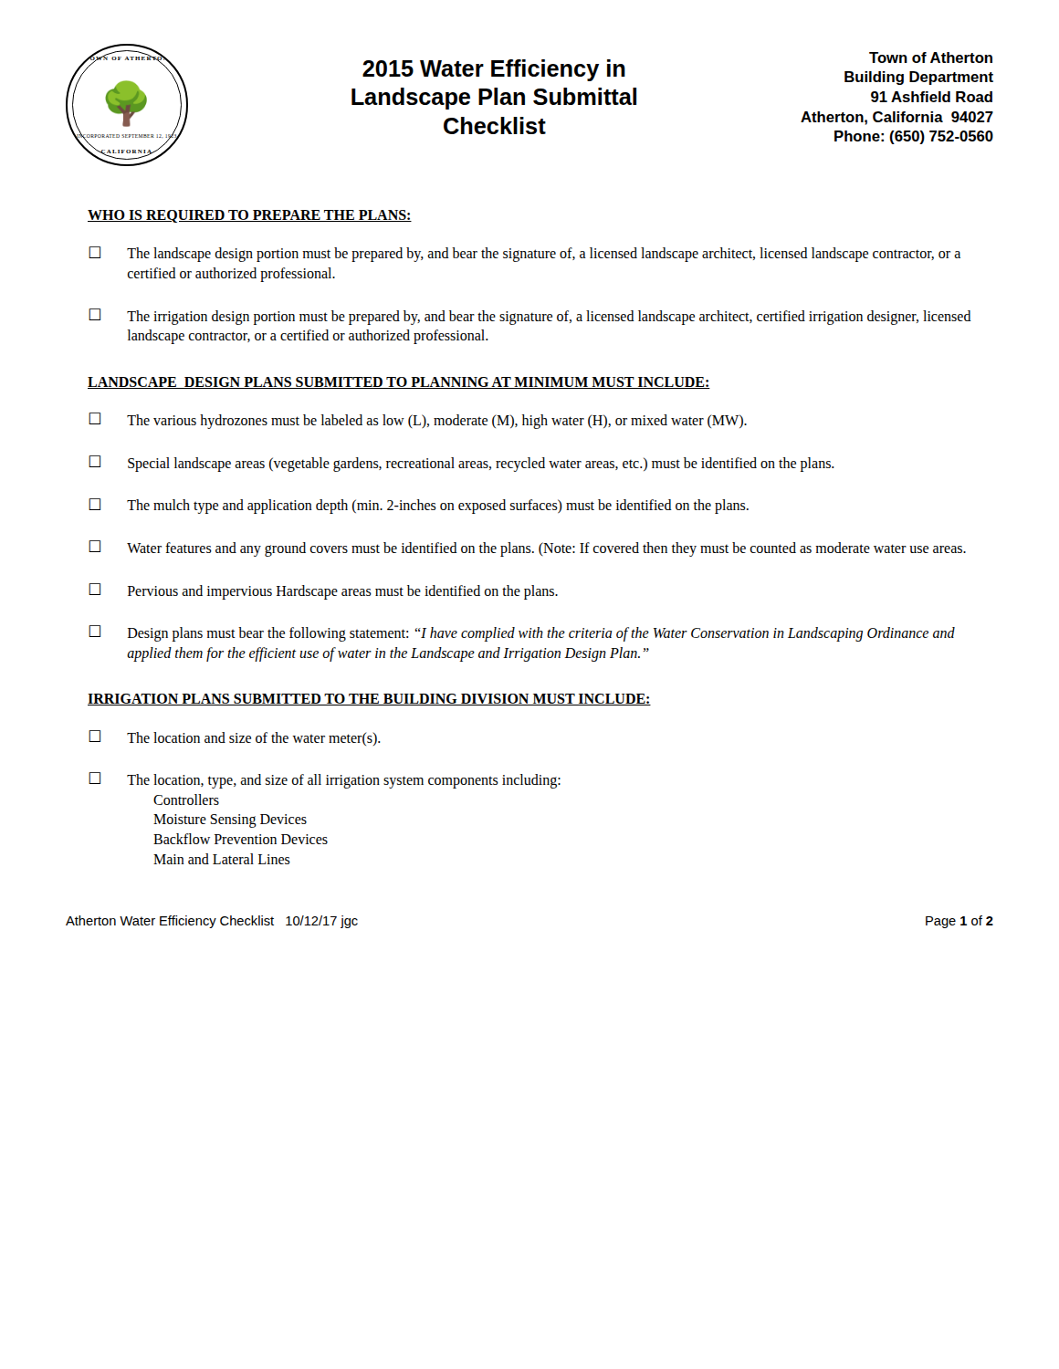TOWN OF ATHERTON
🌳
INCORPORATED SEPTEMBER 12, 1923
CALIFORNIA
2015 Water Efficiency in
Landscape Plan Submittal
Checklist
Town of Atherton
Building Department
91 Ashfield Road
Atherton, California 94027
Phone: (650) 752-0560
WHO IS REQUIRED TO PREPARE THE PLANS:
The landscape design portion must be prepared by, and bear the signature of, a licensed landscape architect, licensed landscape contractor, or a certified or authorized professional.
The irrigation design portion must be prepared by, and bear the signature of, a licensed landscape architect, certified irrigation designer, licensed landscape contractor, or a certified or authorized professional.
LANDSCAPE DESIGN PLANS SUBMITTED TO PLANNING AT MINIMUM MUST INCLUDE:
The various hydrozones must be labeled as low (L), moderate (M), high water (H), or mixed water (MW).
Special landscape areas (vegetable gardens, recreational areas, recycled water areas, etc.) must be identified on the plans.
The mulch type and application depth (min. 2-inches on exposed surfaces) must be identified on the plans.
Water features and any ground covers must be identified on the plans. (Note: If covered then they must be counted as moderate water use areas.
Pervious and impervious Hardscape areas must be identified on the plans.
Design plans must bear the following statement: “I have complied with the criteria of the Water Conservation in Landscaping Ordinance and applied them for the efficient use of water in the Landscape and Irrigation Design Plan.”
IRRIGATION PLANS SUBMITTED TO THE BUILDING DIVISION MUST INCLUDE:
The location and size of the water meter(s).
The location, type, and size of all irrigation system components including:
Controllers
Moisture Sensing Devices
Backflow Prevention Devices
Main and Lateral Lines
Atherton Water Efficiency Checklist 10/12/17 jgc
Page 1 of 2